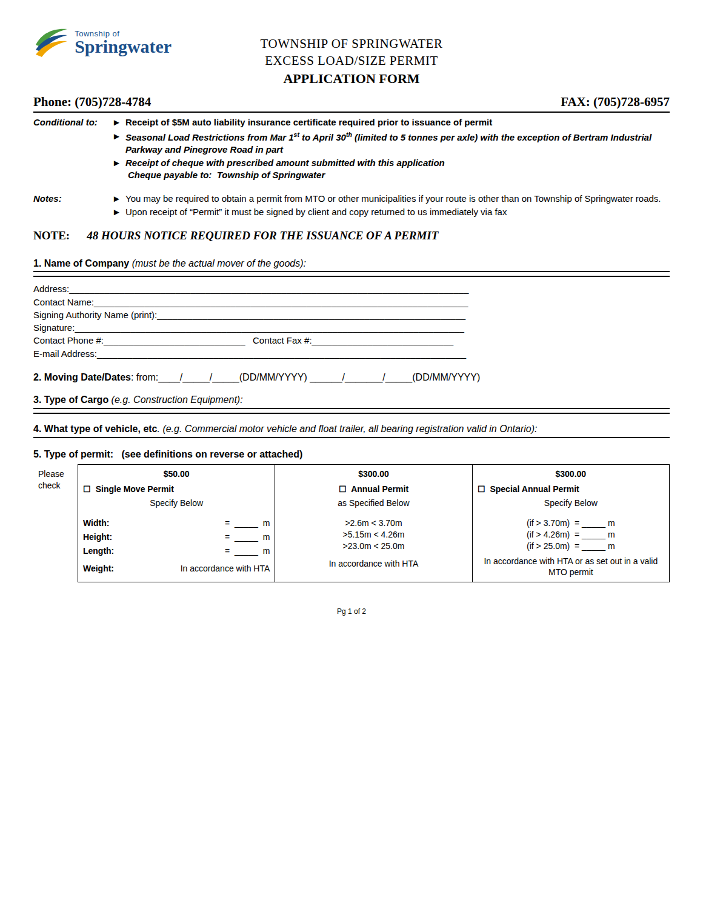Township of Springwater
TOWNSHIP OF SPRINGWATER
EXCESS LOAD/SIZE PERMIT
APPLICATION FORM
Phone: (705)728-4784 FAX: (705)728-6957
| Conditional to: | ► | Receipt of $5M auto liability insurance certificate required prior to issuance of permit |
| | ► | Seasonal Load Restrictions from Mar 1 st to April 30 th (limited to 5 tonnes per axle) with the exception of Bertram Industrial Parkway and Pinegrove Road in part |
| | ► | Receipt of cheque with prescribed amount submitted with this application Cheque payable to: Township of Springwater |
| Notes: | ► | You may be required to obtain a permit from MTO or other municipalities if your route is other than on Township of Springwater roads. |
| | ► | Upon receipt of “Permit” it must be signed by client and copy returned to us immediately via fax |
NOTE: 48 HOURS NOTICE REQUIRED FOR THE ISSUANCE OF A PERMIT
1. Name of Company (must be the actual mover of the goods):
Address:_______________________________________________________________________________
Contact Name:__________________________________________________________________________
Signing Authority Name (print):_____________________________________________________________
Signature:_____________________________________________________________________________
Contact Phone #:____________________________ Contact Fax #:____________________________
E-mail Address:_________________________________________________________________________
2. Moving Date/Dates: from:____/_____/_____(DD/MM/YYYY) ______/_______/_____(DD/MM/YYYY)
3. Type of Cargo (e.g. Construction Equipment):
4. What type of vehicle, etc. (e.g. Commercial motor vehicle and float trailer, all bearing registration valid in Ontario):
5. Type of permit: (see definitions on reverse or attached)
| Please check | $50.00 ☐ Single Move Permit Specify Below Width: = _____ m Height: = _____ m Length: = _____ m Weight: In accordance with HTA | $300.00 ☐ Annual Permit as Specified Below >2.6m < 3.70m >5.15m < 4.26m >23.0m < 25.0m In accordance with HTA | $300.00 ☐ Special Annual Permit Specify Below (if > 3.70m) = _____ m (if > 4.26m) = _____ m (if > 25.0m) = _____ m In accordance with HTA or as set out in a valid MTO permit |
Pg 1 of 2